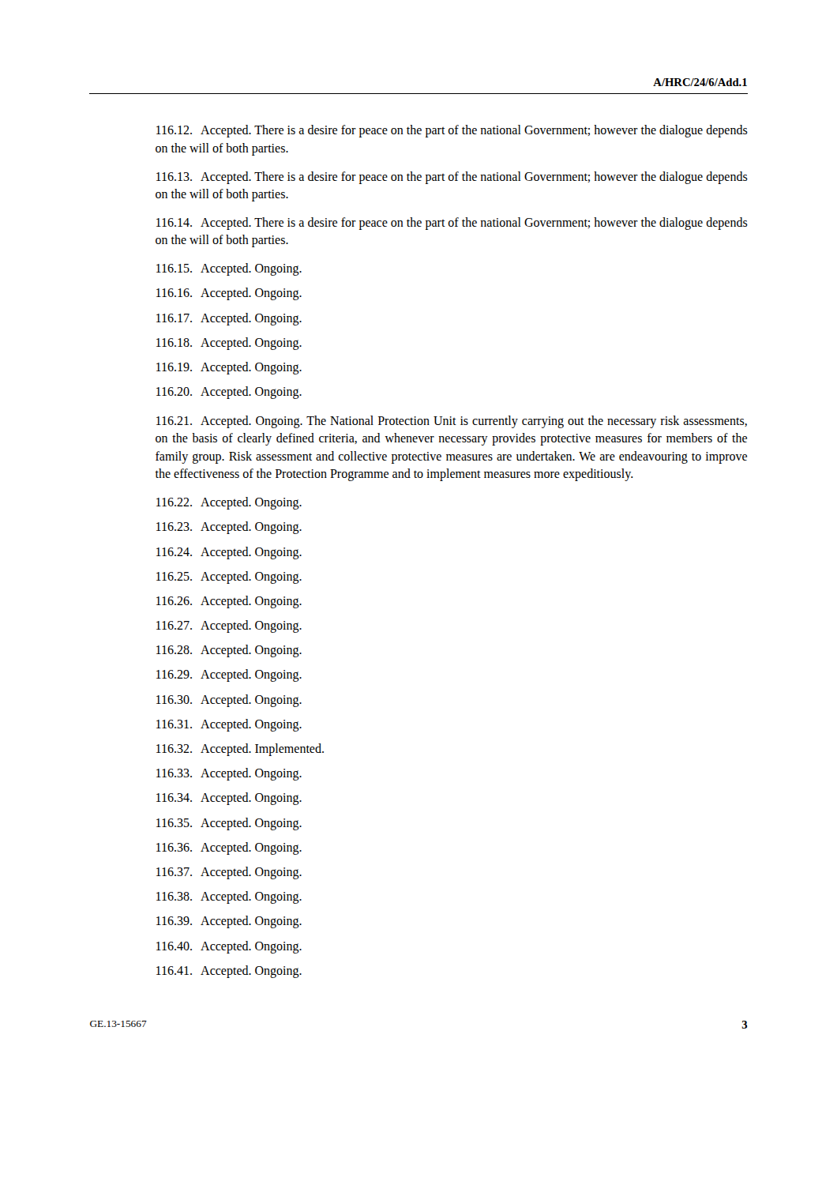A/HRC/24/6/Add.1
116.12. Accepted. There is a desire for peace on the part of the national Government; however the dialogue depends on the will of both parties.
116.13. Accepted. There is a desire for peace on the part of the national Government; however the dialogue depends on the will of both parties.
116.14. Accepted. There is a desire for peace on the part of the national Government; however the dialogue depends on the will of both parties.
116.15. Accepted. Ongoing.
116.16. Accepted. Ongoing.
116.17. Accepted. Ongoing.
116.18. Accepted. Ongoing.
116.19. Accepted. Ongoing.
116.20. Accepted. Ongoing.
116.21. Accepted. Ongoing. The National Protection Unit is currently carrying out the necessary risk assessments, on the basis of clearly defined criteria, and whenever necessary provides protective measures for members of the family group. Risk assessment and collective protective measures are undertaken. We are endeavouring to improve the effectiveness of the Protection Programme and to implement measures more expeditiously.
116.22. Accepted. Ongoing.
116.23. Accepted. Ongoing.
116.24. Accepted. Ongoing.
116.25. Accepted. Ongoing.
116.26. Accepted. Ongoing.
116.27. Accepted. Ongoing.
116.28. Accepted. Ongoing.
116.29. Accepted. Ongoing.
116.30. Accepted. Ongoing.
116.31. Accepted. Ongoing.
116.32. Accepted. Implemented.
116.33. Accepted. Ongoing.
116.34. Accepted. Ongoing.
116.35. Accepted. Ongoing.
116.36. Accepted. Ongoing.
116.37. Accepted. Ongoing.
116.38. Accepted. Ongoing.
116.39. Accepted. Ongoing.
116.40. Accepted. Ongoing.
116.41. Accepted. Ongoing.
GE.13-15667 3